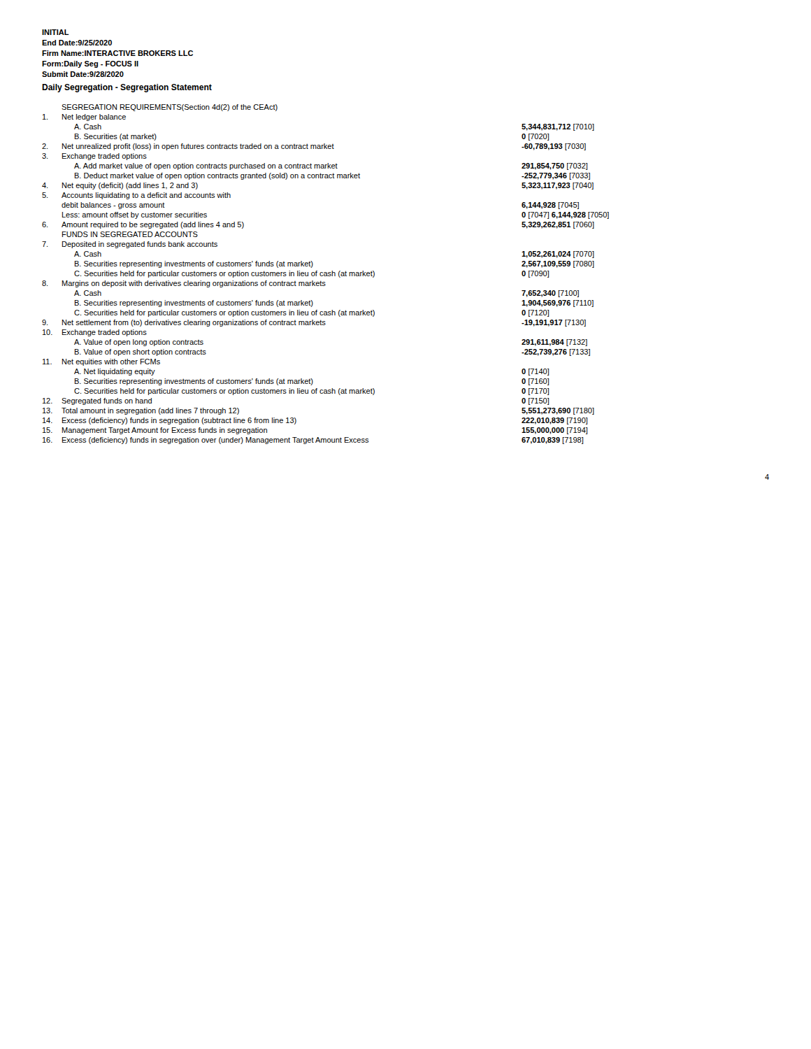INITIAL
End Date:9/25/2020
Firm Name:INTERACTIVE BROKERS LLC
Form:Daily Seg - FOCUS II
Submit Date:9/28/2020
Daily Segregation - Segregation Statement
| | SEGREGATION REQUIREMENTS(Section 4d(2) of the CEAct) | |
| 1. | Net ledger balance | |
| | A. Cash | 5,344,831,712 [7010] |
| | B. Securities (at market) | 0 [7020] |
| 2. | Net unrealized profit (loss) in open futures contracts traded on a contract market | -60,789,193 [7030] |
| 3. | Exchange traded options | |
| | A. Add market value of open option contracts purchased on a contract market | 291,854,750 [7032] |
| | B. Deduct market value of open option contracts granted (sold) on a contract market | -252,779,346 [7033] |
| 4. | Net equity (deficit) (add lines 1, 2 and 3) | 5,323,117,923 [7040] |
| 5. | Accounts liquidating to a deficit and accounts with | |
| | debit balances - gross amount | 6,144,928 [7045] |
| | Less: amount offset by customer securities | 0 [7047] 6,144,928 [7050] |
| 6. | Amount required to be segregated (add lines 4 and 5) | 5,329,262,851 [7060] |
| | FUNDS IN SEGREGATED ACCOUNTS | |
| 7. | Deposited in segregated funds bank accounts | |
| | A. Cash | 1,052,261,024 [7070] |
| | B. Securities representing investments of customers' funds (at market) | 2,567,109,559 [7080] |
| | C. Securities held for particular customers or option customers in lieu of cash (at market) | 0 [7090] |
| 8. | Margins on deposit with derivatives clearing organizations of contract markets | |
| | A. Cash | 7,652,340 [7100] |
| | B. Securities representing investments of customers' funds (at market) | 1,904,569,976 [7110] |
| | C. Securities held for particular customers or option customers in lieu of cash (at market) | 0 [7120] |
| 9. | Net settlement from (to) derivatives clearing organizations of contract markets | -19,191,917 [7130] |
| 10. | Exchange traded options | |
| | A. Value of open long option contracts | 291,611,984 [7132] |
| | B. Value of open short option contracts | -252,739,276 [7133] |
| 11. | Net equities with other FCMs | |
| | A. Net liquidating equity | 0 [7140] |
| | B. Securities representing investments of customers' funds (at market) | 0 [7160] |
| | C. Securities held for particular customers or option customers in lieu of cash (at market) | 0 [7170] |
| 12. | Segregated funds on hand | 0 [7150] |
| 13. | Total amount in segregation (add lines 7 through 12) | 5,551,273,690 [7180] |
| 14. | Excess (deficiency) funds in segregation (subtract line 6 from line 13) | 222,010,839 [7190] |
| 15. | Management Target Amount for Excess funds in segregation | 155,000,000 [7194] |
| 16. | Excess (deficiency) funds in segregation over (under) Management Target Amount Excess | 67,010,839 [7198] |
4